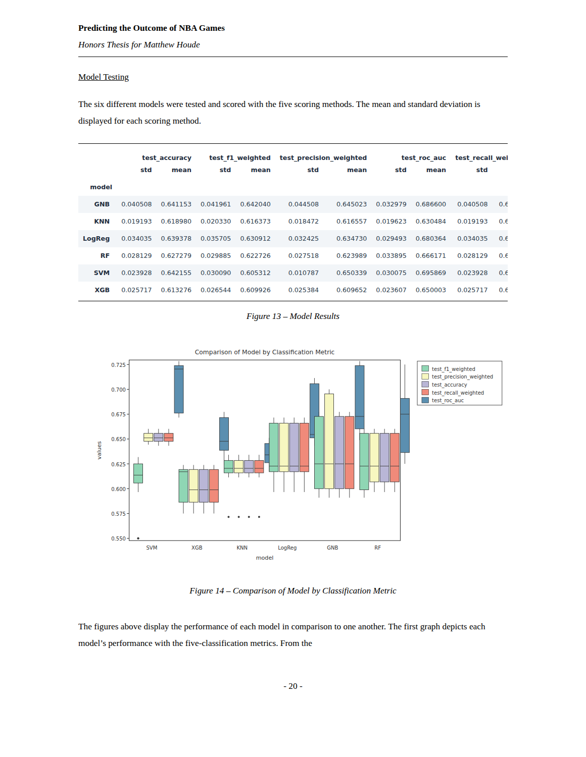Predicting the Outcome of NBA Games
Honors Thesis for Matthew Houde
Model Testing
The six different models were tested and scored with the five scoring methods. The mean and standard deviation is displayed for each scoring method.
| | test_accuracy | test_f1_weighted | test_precision_weighted | test_roc_auc | test_recall_weighted |
| --- | --- | --- | --- | --- | --- |
| | std | mean | std | mean | std | mean | std | mean | std | mean |
| model | |
| GNB | 0.040508 | 0.641153 | 0.041961 | 0.642040 | 0.044508 | 0.645023 | 0.032979 | 0.686600 | 0.040508 | 0.641153 |
| KNN | 0.019193 | 0.618980 | 0.020330 | 0.616373 | 0.018472 | 0.616557 | 0.019623 | 0.630484 | 0.019193 | 0.618980 |
| LogReg | 0.034035 | 0.639378 | 0.035705 | 0.630912 | 0.032425 | 0.634730 | 0.029493 | 0.680364 | 0.034035 | 0.639378 |
| RF | 0.028129 | 0.627279 | 0.029885 | 0.622726 | 0.027518 | 0.623989 | 0.033895 | 0.666171 | 0.028129 | 0.627279 |
| SVM | 0.023928 | 0.642155 | 0.030090 | 0.605312 | 0.010787 | 0.650339 | 0.030075 | 0.695869 | 0.023928 | 0.642155 |
| XGB | 0.025717 | 0.613276 | 0.026544 | 0.609926 | 0.025384 | 0.609652 | 0.023607 | 0.650003 | 0.025717 | 0.613276 |
Figure 13 – Model Results
Comparison of Model by Classification Metric Comparison of Model by Classification Metric values 0.725 0.700 0.675 0.650 0.625 0.600 0.575 0.550 SVM XGB KNN LogReg GNB RF model test_f1_weighted test_precision_weighted test_accuracy test_recall_weighted test_roc_auc
Figure 14 – Comparison of Model by Classification Metric
The figures above display the performance of each model in comparison to one another. The first graph depicts each model’s performance with the five-classification metrics. From the
- 20 -